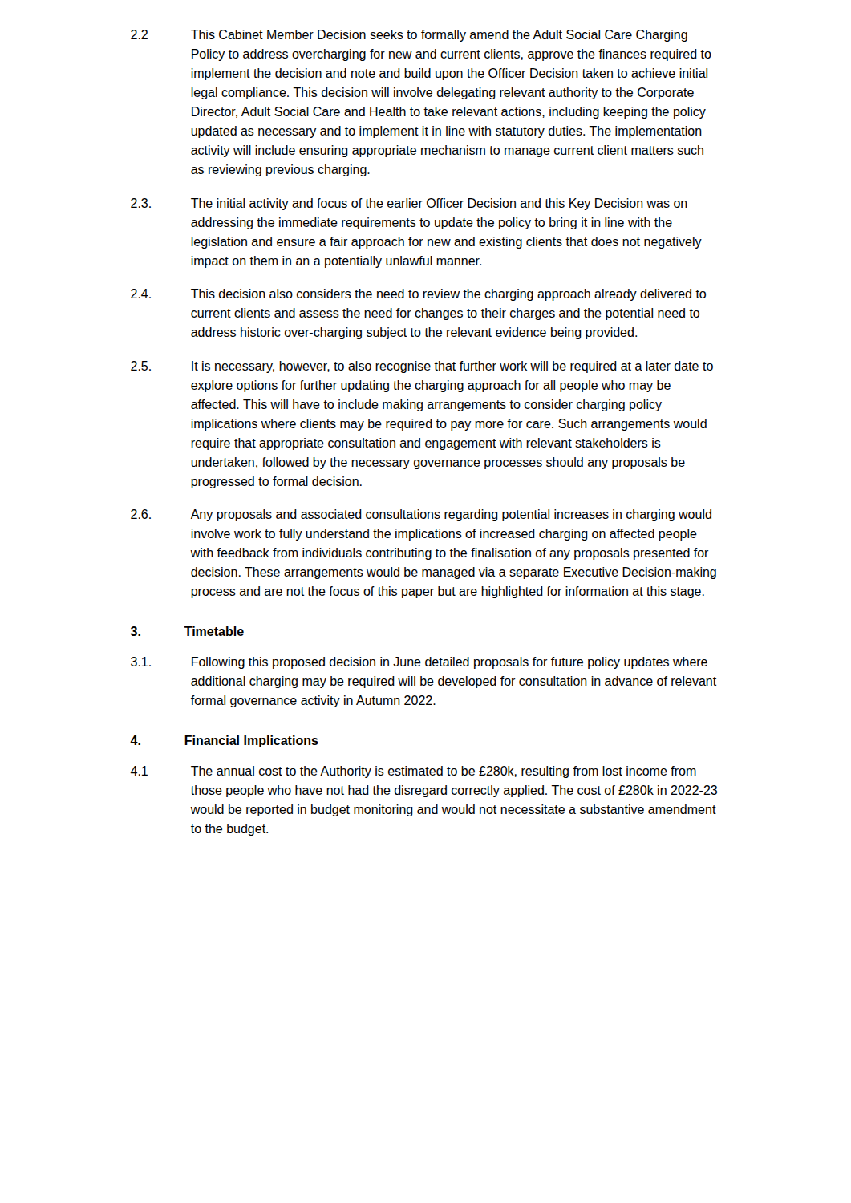2.2 This Cabinet Member Decision seeks to formally amend the Adult Social Care Charging Policy to address overcharging for new and current clients, approve the finances required to implement the decision and note and build upon the Officer Decision taken to achieve initial legal compliance. This decision will involve delegating relevant authority to the Corporate Director, Adult Social Care and Health to take relevant actions, including keeping the policy updated as necessary and to implement it in line with statutory duties. The implementation activity will include ensuring appropriate mechanism to manage current client matters such as reviewing previous charging.
2.3. The initial activity and focus of the earlier Officer Decision and this Key Decision was on addressing the immediate requirements to update the policy to bring it in line with the legislation and ensure a fair approach for new and existing clients that does not negatively impact on them in an a potentially unlawful manner.
2.4. This decision also considers the need to review the charging approach already delivered to current clients and assess the need for changes to their charges and the potential need to address historic over-charging subject to the relevant evidence being provided.
2.5. It is necessary, however, to also recognise that further work will be required at a later date to explore options for further updating the charging approach for all people who may be affected. This will have to include making arrangements to consider charging policy implications where clients may be required to pay more for care. Such arrangements would require that appropriate consultation and engagement with relevant stakeholders is undertaken, followed by the necessary governance processes should any proposals be progressed to formal decision.
2.6. Any proposals and associated consultations regarding potential increases in charging would involve work to fully understand the implications of increased charging on affected people with feedback from individuals contributing to the finalisation of any proposals presented for decision. These arrangements would be managed via a separate Executive Decision-making process and are not the focus of this paper but are highlighted for information at this stage.
3. Timetable
3.1. Following this proposed decision in June detailed proposals for future policy updates where additional charging may be required will be developed for consultation in advance of relevant formal governance activity in Autumn 2022.
4. Financial Implications
4.1 The annual cost to the Authority is estimated to be £280k, resulting from lost income from those people who have not had the disregard correctly applied. The cost of £280k in 2022-23 would be reported in budget monitoring and would not necessitate a substantive amendment to the budget.